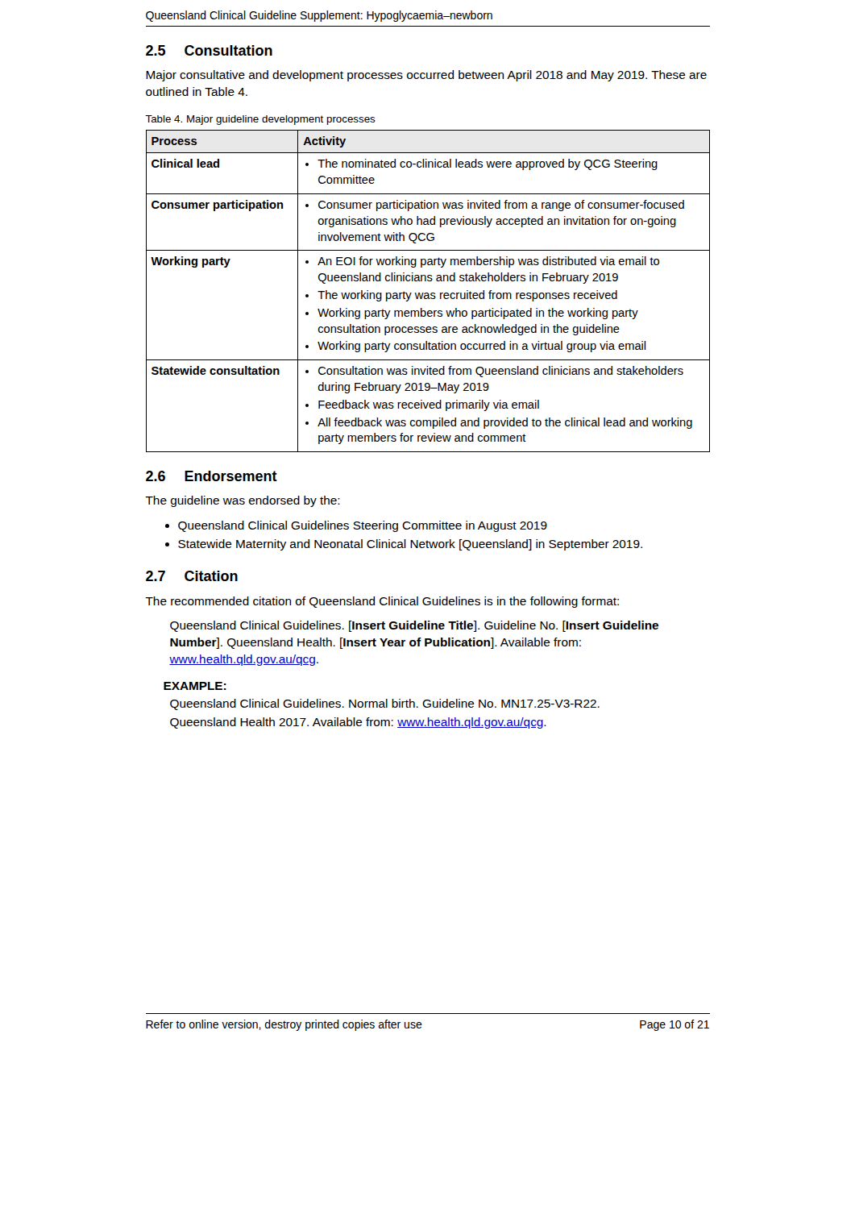Queensland Clinical Guideline Supplement: Hypoglycaemia–newborn
2.5 Consultation
Major consultative and development processes occurred between April 2018 and May 2019. These are outlined in Table 4.
Table 4. Major guideline development processes
| Process | Activity |
| --- | --- |
| Clinical lead | The nominated co-clinical leads were approved by QCG Steering Committee |
| Consumer participation | Consumer participation was invited from a range of consumer-focused organisations who had previously accepted an invitation for on-going involvement with QCG |
| Working party | An EOI for working party membership was distributed via email to Queensland clinicians and stakeholders in February 2019 The working party was recruited from responses received Working party members who participated in the working party consultation processes are acknowledged in the guideline Working party consultation occurred in a virtual group via email |
| Statewide consultation | Consultation was invited from Queensland clinicians and stakeholders during February 2019–May 2019 Feedback was received primarily via email All feedback was compiled and provided to the clinical lead and working party members for review and comment |
2.6 Endorsement
The guideline was endorsed by the:
Queensland Clinical Guidelines Steering Committee in August 2019
Statewide Maternity and Neonatal Clinical Network [Queensland] in September 2019.
2.7 Citation
The recommended citation of Queensland Clinical Guidelines is in the following format:
Queensland Clinical Guidelines. [Insert Guideline Title]. Guideline No. [Insert Guideline Number]. Queensland Health. [Insert Year of Publication]. Available from: www.health.qld.gov.au/qcg.
EXAMPLE:
Queensland Clinical Guidelines. Normal birth. Guideline No. MN17.25-V3-R22.
Queensland Health 2017. Available from: www.health.qld.gov.au/qcg.
Refer to online version, destroy printed copies after use Page 10 of 21